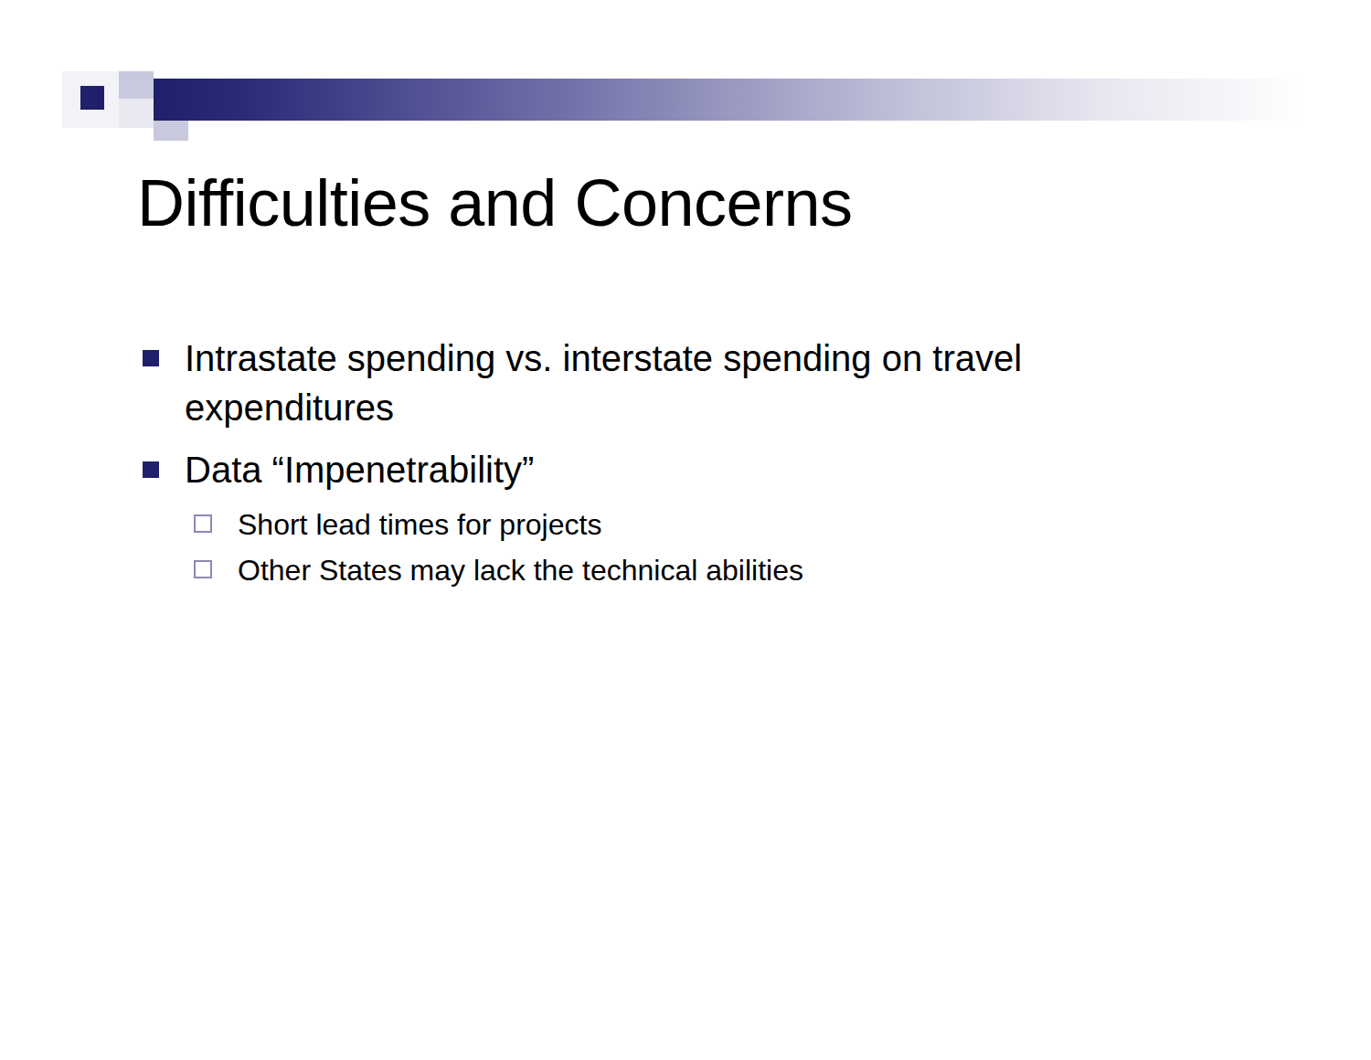Difficulties and Concerns
Intrastate spending vs. interstate spending on travel expenditures
Data “Impenetrability”
Short lead times for projects
Other States may lack the technical abilities